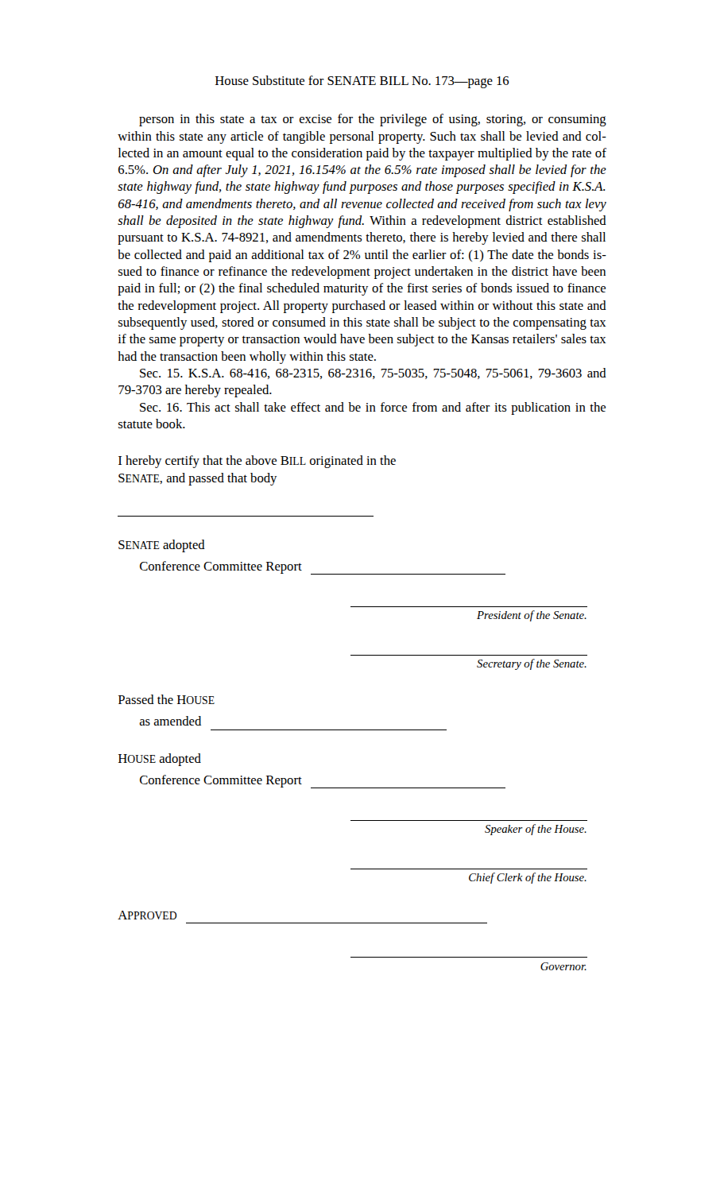House Substitute for SENATE BILL No. 173—page 16
person in this state a tax or excise for the privilege of using, storing, or consuming within this state any article of tangible personal property. Such tax shall be levied and collected in an amount equal to the consideration paid by the taxpayer multiplied by the rate of 6.5%. On and after July 1, 2021, 16.154% at the 6.5% rate imposed shall be levied for the state highway fund, the state highway fund purposes and those purposes specified in K.S.A. 68-416, and amendments thereto, and all revenue collected and received from such tax levy shall be deposited in the state highway fund. Within a redevelopment district established pursuant to K.S.A. 74-8921, and amendments thereto, there is hereby levied and there shall be collected and paid an additional tax of 2% until the earlier of: (1) The date the bonds issued to finance or refinance the redevelopment project undertaken in the district have been paid in full; or (2) the final scheduled maturity of the first series of bonds issued to finance the redevelopment project. All property purchased or leased within or without this state and subsequently used, stored or consumed in this state shall be subject to the compensating tax if the same property or transaction would have been subject to the Kansas retailers' sales tax had the transaction been wholly within this state.
Sec. 15. K.S.A. 68-416, 68-2315, 68-2316, 75-5035, 75-5048, 75-5061, 79-3603 and 79-3703 are hereby repealed.
Sec. 16. This act shall take effect and be in force from and after its publication in the statute book.
I hereby certify that the above BILL originated in the
SENATE, and passed that body
SENATE adopted
Conference Committee Report
President of the Senate.
Secretary of the Senate.
Passed the HOUSE
as amended
HOUSE adopted
Conference Committee Report
Speaker of the House.
Chief Clerk of the House.
APPROVED
Governor.